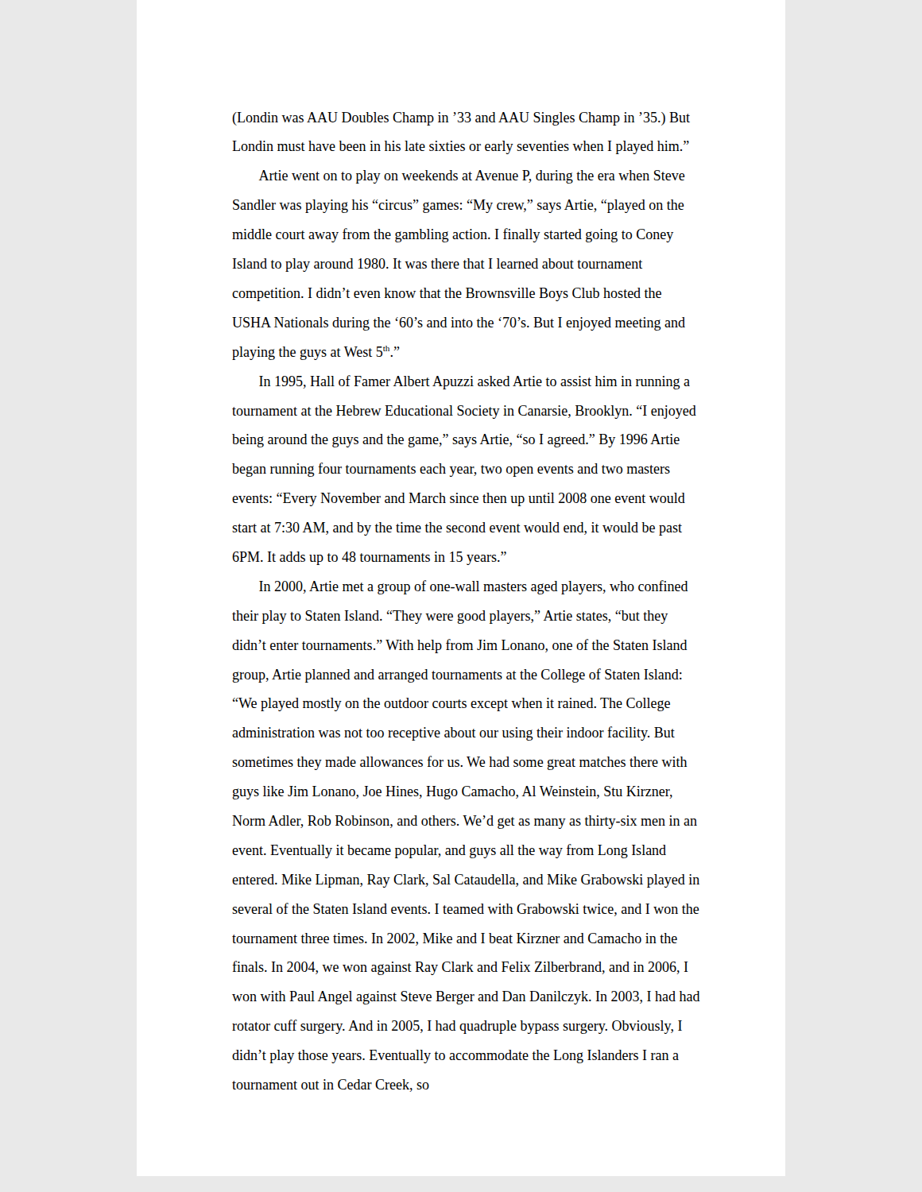(Londin was AAU Doubles Champ in ’33 and AAU Singles Champ in ’35.) But Londin must have been in his late sixties or early seventies when I played him.”
Artie went on to play on weekends at Avenue P, during the era when Steve Sandler was playing his “circus” games: “My crew,” says Artie, “played on the middle court away from the gambling action. I finally started going to Coney Island to play around 1980. It was there that I learned about tournament competition. I didn’t even know that the Brownsville Boys Club hosted the USHA Nationals during the ‘60’s and into the ‘70’s. But I enjoyed meeting and playing the guys at West 5th.”
In 1995, Hall of Famer Albert Apuzzi asked Artie to assist him in running a tournament at the Hebrew Educational Society in Canarsie, Brooklyn. “I enjoyed being around the guys and the game,” says Artie, “so I agreed.” By 1996 Artie began running four tournaments each year, two open events and two masters events: “Every November and March since then up until 2008 one event would start at 7:30 AM, and by the time the second event would end, it would be past 6PM. It adds up to 48 tournaments in 15 years.”
In 2000, Artie met a group of one-wall masters aged players, who confined their play to Staten Island. “They were good players,” Artie states, “but they didn’t enter tournaments.” With help from Jim Lonano, one of the Staten Island group, Artie planned and arranged tournaments at the College of Staten Island: “We played mostly on the outdoor courts except when it rained. The College administration was not too receptive about our using their indoor facility. But sometimes they made allowances for us. We had some great matches there with guys like Jim Lonano, Joe Hines, Hugo Camacho, Al Weinstein, Stu Kirzner, Norm Adler, Rob Robinson, and others. We’d get as many as thirty-six men in an event. Eventually it became popular, and guys all the way from Long Island entered. Mike Lipman, Ray Clark, Sal Cataudella, and Mike Grabowski played in several of the Staten Island events. I teamed with Grabowski twice, and I won the tournament three times. In 2002, Mike and I beat Kirzner and Camacho in the finals. In 2004, we won against Ray Clark and Felix Zilberbrand, and in 2006, I won with Paul Angel against Steve Berger and Dan Danilczyk. In 2003, I had had rotator cuff surgery. And in 2005, I had quadruple bypass surgery. Obviously, I didn’t play those years. Eventually to accommodate the Long Islanders I ran a tournament out in Cedar Creek, so